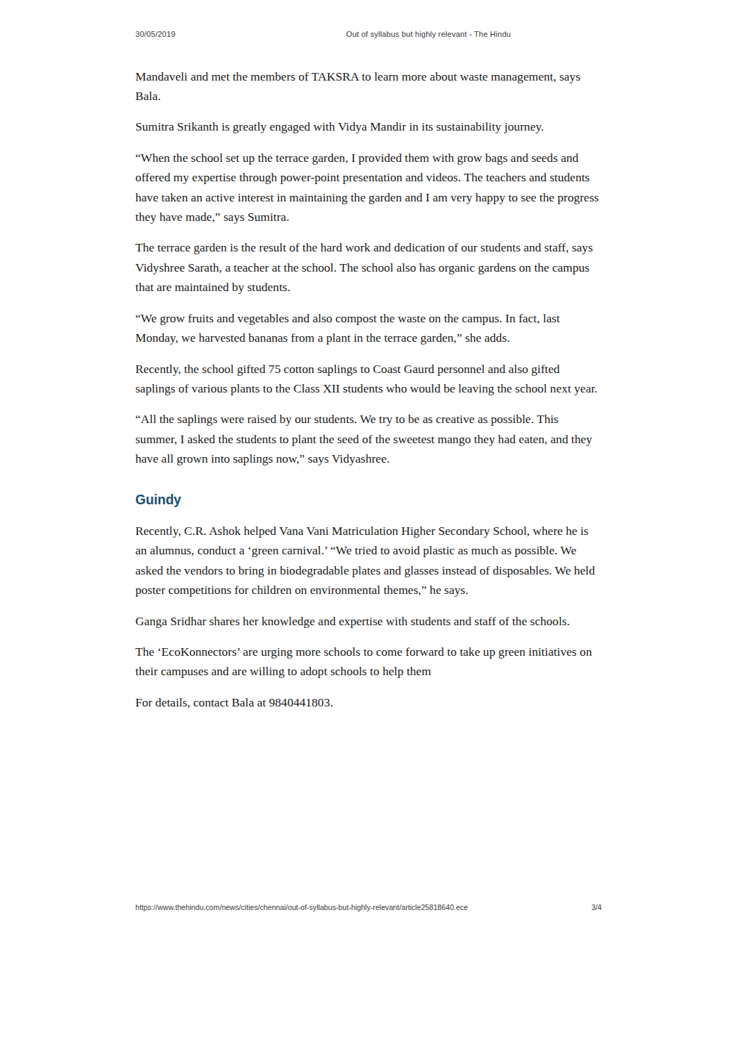30/05/2019 Out of syllabus but highly relevant - The Hindu
Mandaveli and met the members of TAKSRA to learn more about waste management, says Bala.
Sumitra Srikanth is greatly engaged with Vidya Mandir in its sustainability journey.
“When the school set up the terrace garden, I provided them with grow bags and seeds and offered my expertise through power-point presentation and videos. The teachers and students have taken an active interest in maintaining the garden and I am very happy to see the progress they have made,” says Sumitra.
The terrace garden is the result of the hard work and dedication of our students and staff, says Vidyshree Sarath, a teacher at the school. The school also has organic gardens on the campus that are maintained by students.
“We grow fruits and vegetables and also compost the waste on the campus. In fact, last Monday, we harvested bananas from a plant in the terrace garden,” she adds.
Recently, the school gifted 75 cotton saplings to Coast Gaurd personnel and also gifted saplings of various plants to the Class XII students who would be leaving the school next year.
“All the saplings were raised by our students. We try to be as creative as possible. This summer, I asked the students to plant the seed of the sweetest mango they had eaten, and they have all grown into saplings now,” says Vidyashree.
Guindy
Recently, C.R. Ashok helped Vana Vani Matriculation Higher Secondary School, where he is an alumnus, conduct a ‘green carnival.’ “We tried to avoid plastic as much as possible. We asked the vendors to bring in biodegradable plates and glasses instead of disposables. We held poster competitions for children on environmental themes,” he says.
Ganga Sridhar shares her knowledge and expertise with students and staff of the schools.
The ‘EcoKonnectors’ are urging more schools to come forward to take up green initiatives on their campuses and are willing to adopt schools to help them
For details, contact Bala at 9840441803.
https://www.thehindu.com/news/cities/chennai/out-of-syllabus-but-highly-relevant/article25818640.ece 3/4